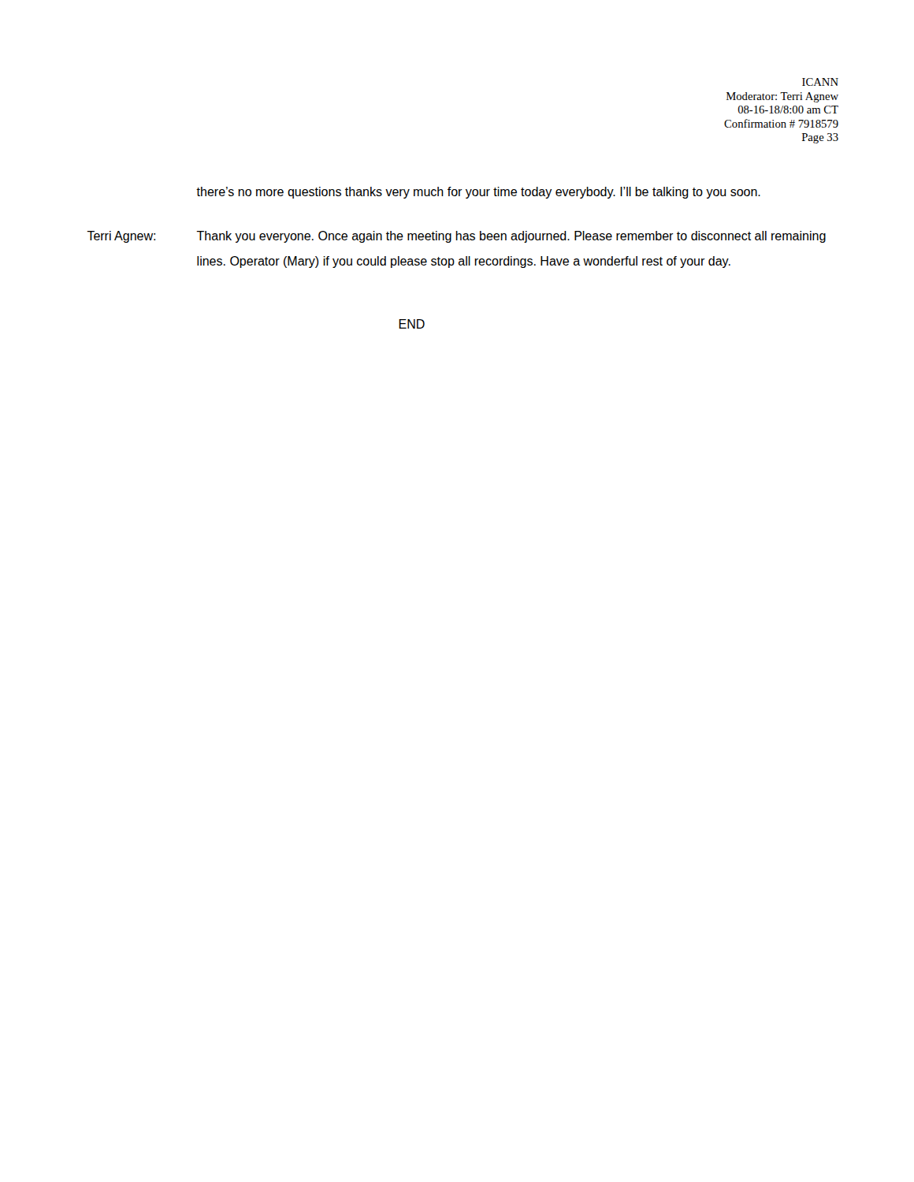ICANN
Moderator: Terri Agnew
08-16-18/8:00 am CT
Confirmation # 7918579
Page 33
there’s no more questions thanks very much for your time today everybody. I’ll be talking to you soon.
Terri Agnew:
Thank you everyone. Once again the meeting has been adjourned. Please remember to disconnect all remaining lines. Operator (Mary) if you could please stop all recordings. Have a wonderful rest of your day.
END